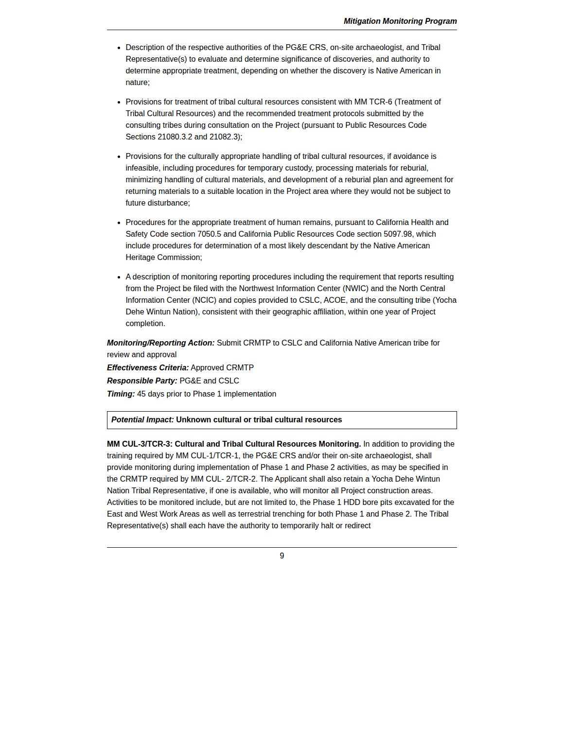Mitigation Monitoring Program
Description of the respective authorities of the PG&E CRS, on-site archaeologist, and Tribal Representative(s) to evaluate and determine significance of discoveries, and authority to determine appropriate treatment, depending on whether the discovery is Native American in nature;
Provisions for treatment of tribal cultural resources consistent with MM TCR-6 (Treatment of Tribal Cultural Resources) and the recommended treatment protocols submitted by the consulting tribes during consultation on the Project (pursuant to Public Resources Code Sections 21080.3.2 and 21082.3);
Provisions for the culturally appropriate handling of tribal cultural resources, if avoidance is infeasible, including procedures for temporary custody, processing materials for reburial, minimizing handling of cultural materials, and development of a reburial plan and agreement for returning materials to a suitable location in the Project area where they would not be subject to future disturbance;
Procedures for the appropriate treatment of human remains, pursuant to California Health and Safety Code section 7050.5 and California Public Resources Code section 5097.98, which include procedures for determination of a most likely descendant by the Native American Heritage Commission;
A description of monitoring reporting procedures including the requirement that reports resulting from the Project be filed with the Northwest Information Center (NWIC) and the North Central Information Center (NCIC) and copies provided to CSLC, ACOE, and the consulting tribe (Yocha Dehe Wintun Nation), consistent with their geographic affiliation, within one year of Project completion.
Monitoring/Reporting Action: Submit CRMTP to CSLC and California Native American tribe for review and approval
Effectiveness Criteria: Approved CRMTP
Responsible Party: PG&E and CSLC
Timing: 45 days prior to Phase 1 implementation
Potential Impact: Unknown cultural or tribal cultural resources
MM CUL-3/TCR-3: Cultural and Tribal Cultural Resources Monitoring. In addition to providing the training required by MM CUL-1/TCR-1, the PG&E CRS and/or their on-site archaeologist, shall provide monitoring during implementation of Phase 1 and Phase 2 activities, as may be specified in the CRMTP required by MM CUL- 2/TCR-2. The Applicant shall also retain a Yocha Dehe Wintun Nation Tribal Representative, if one is available, who will monitor all Project construction areas. Activities to be monitored include, but are not limited to, the Phase 1 HDD bore pits excavated for the East and West Work Areas as well as terrestrial trenching for both Phase 1 and Phase 2. The Tribal Representative(s) shall each have the authority to temporarily halt or redirect
9